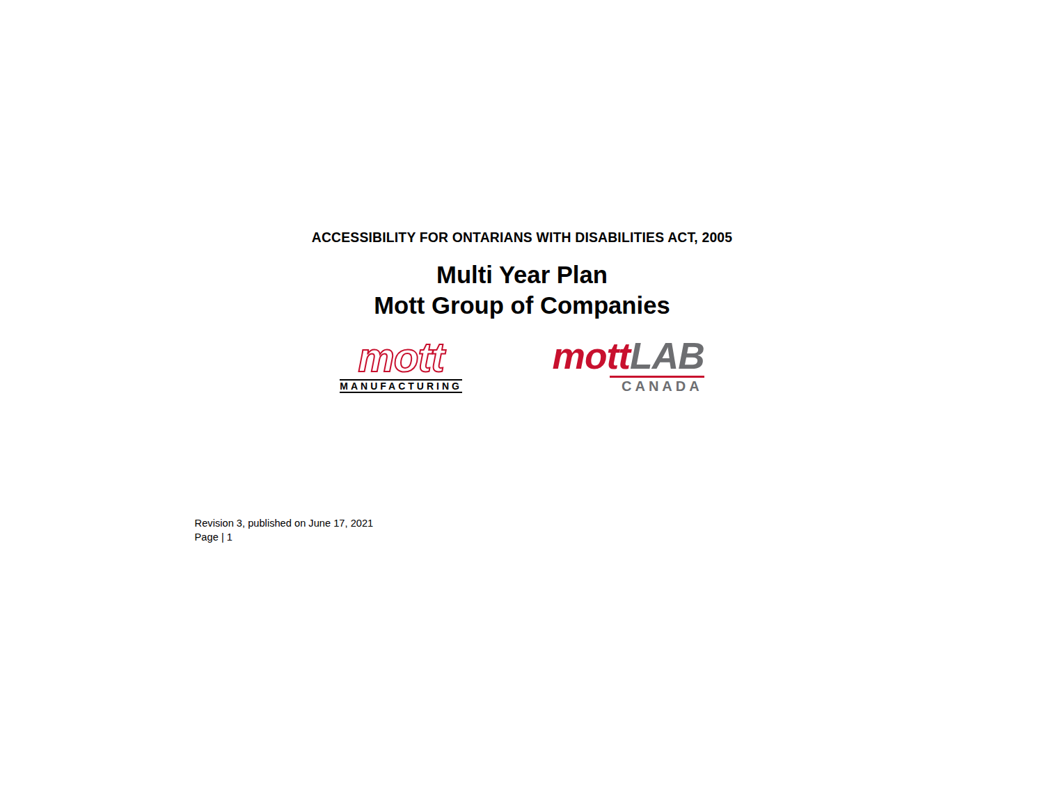ACCESSIBILITY FOR ONTARIANS WITH DISABILITIES ACT, 2005
Multi Year Plan
Mott Group of Companies
mott
MANUFACTURING
mott LAB
CANADA
Revision 3, published on June 17, 2021
Page | 1